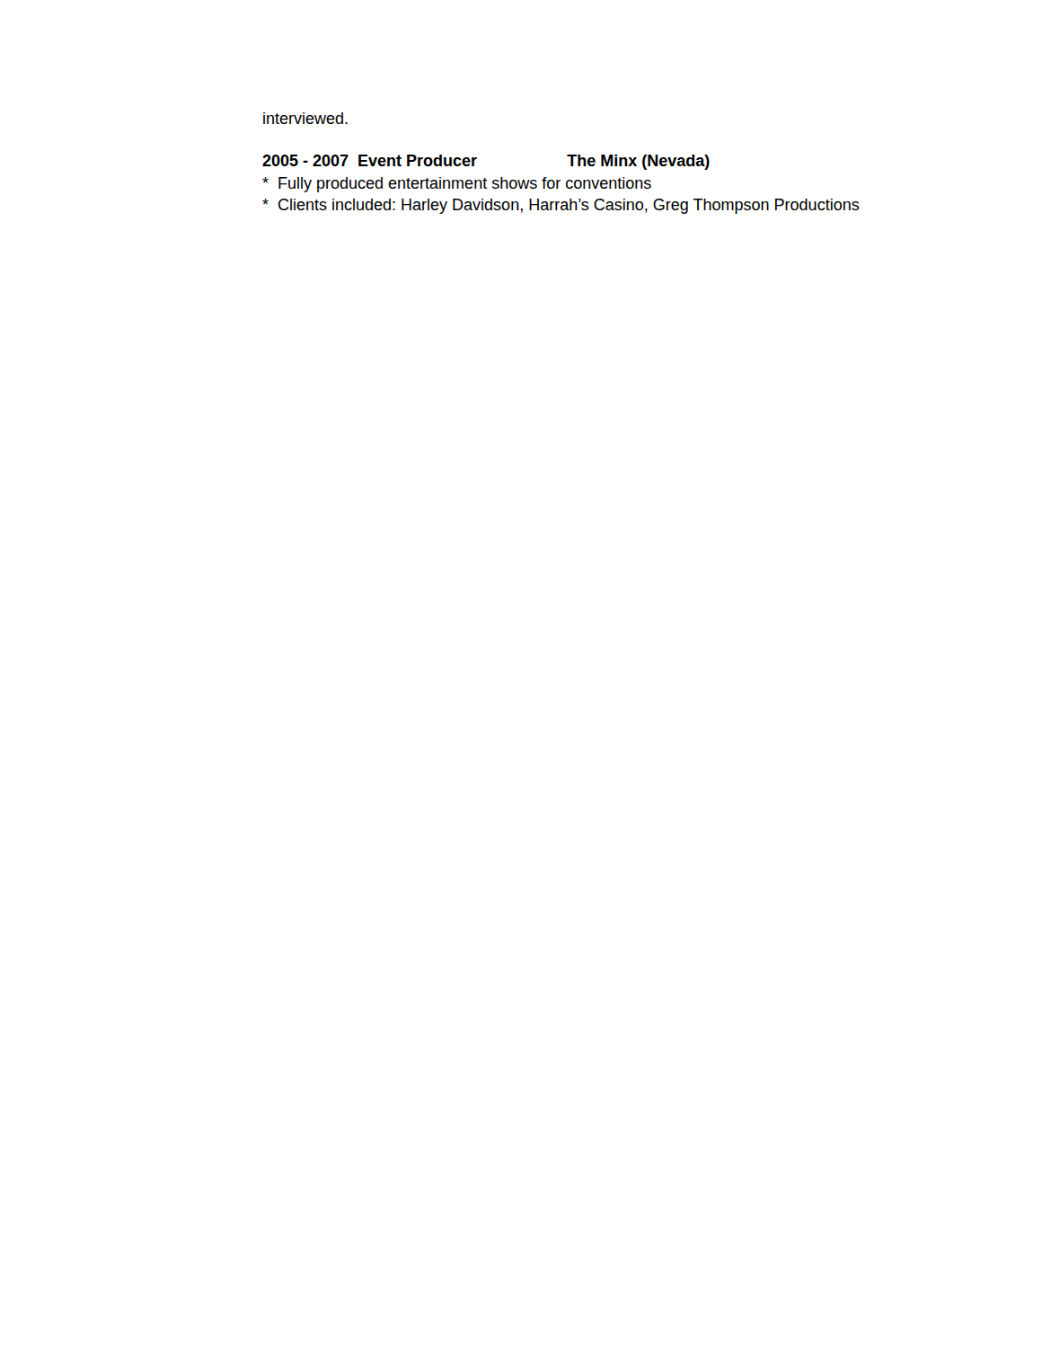interviewed.
2005 - 2007 Event Producer The Minx (Nevada)
* Fully produced entertainment shows for conventions
* Clients included: Harley Davidson, Harrah’s Casino, Greg Thompson Productions